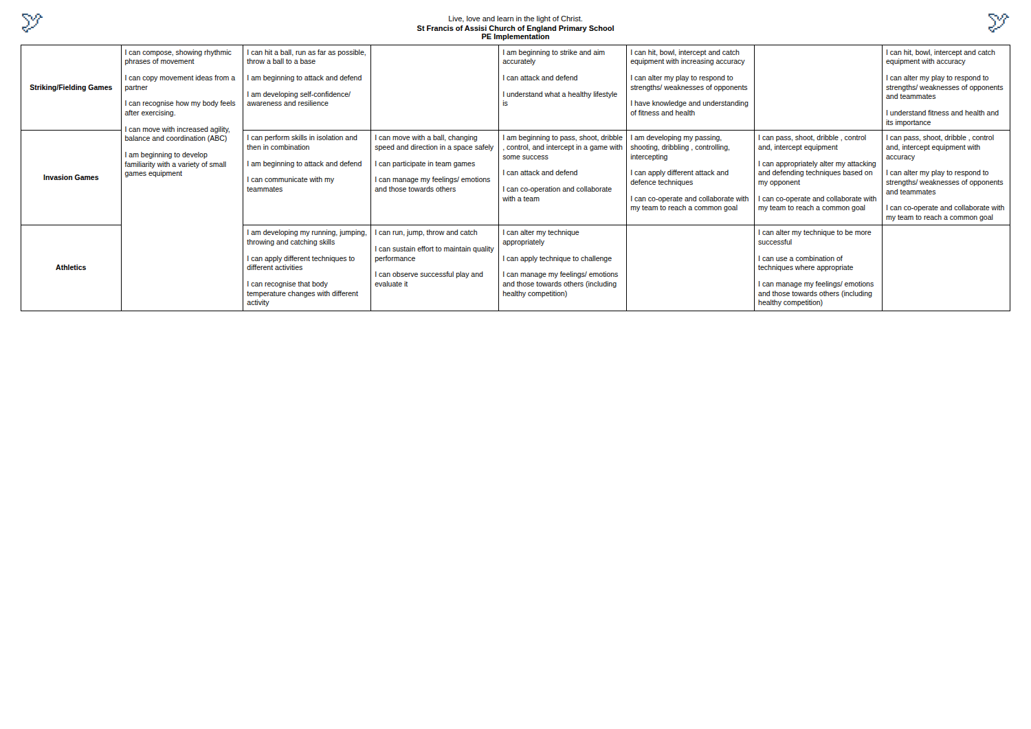🕊 🕊
Live, love and learn in the light of Christ.
St Francis of Assisi Church of England Primary School
PE Implementation
| Striking/Fielding Games | I can compose, showing rhythmic phrases of movement I can copy movement ideas from a partner I can recognise how my body feels after exercising. I can move with increased agility, balance and coordination (ABC) I am beginning to develop familiarity with a variety of small games equipment | I can hit a ball, run as far as possible, throw a ball to a base I am beginning to attack and defend I am developing self-confidence/ awareness and resilience | | I am beginning to strike and aim accurately I can attack and defend I understand what a healthy lifestyle is | I can hit, bowl, intercept and catch equipment with increasing accuracy I can alter my play to respond to strengths/ weaknesses of opponents I have knowledge and understanding of fitness and health | | I can hit, bowl, intercept and catch equipment with accuracy I can alter my play to respond to strengths/ weaknesses of opponents and teammates I understand fitness and health and its importance |
| Invasion Games | I can perform skills in isolation and then in combination I am beginning to attack and defend I can communicate with my teammates | I can move with a ball, changing speed and direction in a space safely I can participate in team games I can manage my feelings/ emotions and those towards others | I am beginning to pass, shoot, dribble , control, and intercept in a game with some success I can attack and defend I can co-operation and collaborate with a team | I am developing my passing, shooting, dribbling , controlling, intercepting I can apply different attack and defence techniques I can co-operate and collaborate with my team to reach a common goal | I can pass, shoot, dribble , control and, intercept equipment I can appropriately alter my attacking and defending techniques based on my opponent I can co-operate and collaborate with my team to reach a common goal | I can pass, shoot, dribble , control and, intercept equipment with accuracy I can alter my play to respond to strengths/ weaknesses of opponents and teammates I can co-operate and collaborate with my team to reach a common goal |
| Athletics | I am developing my running, jumping, throwing and catching skills I can apply different techniques to different activities I can recognise that body temperature changes with different activity | I can run, jump, throw and catch I can sustain effort to maintain quality performance I can observe successful play and evaluate it | I can alter my technique appropriately I can apply technique to challenge I can manage my feelings/ emotions and those towards others (including healthy competition) | | I can alter my technique to be more successful I can use a combination of techniques where appropriate I can manage my feelings/ emotions and those towards others (including healthy competition) | |